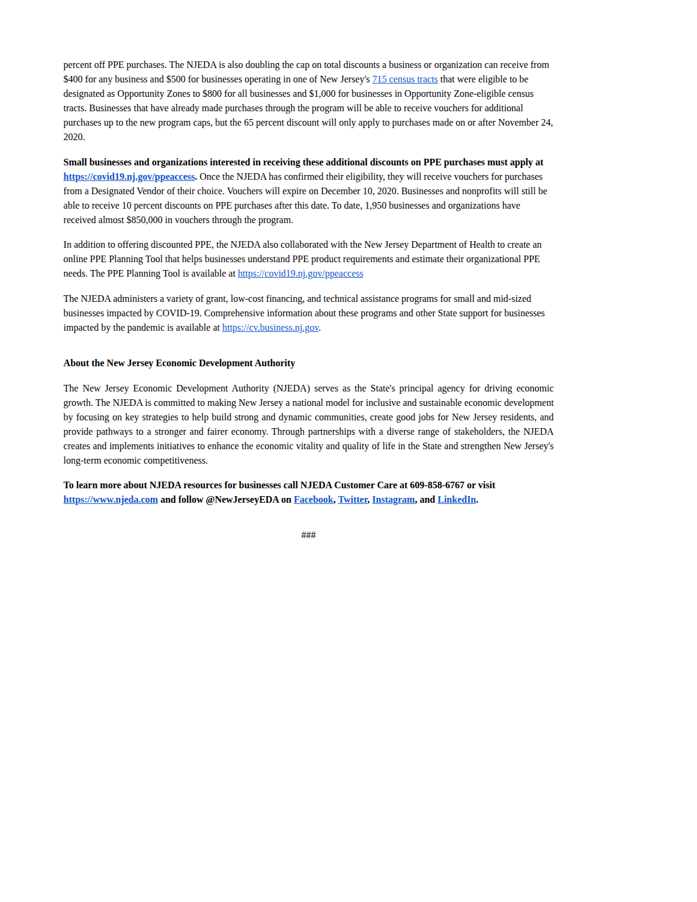percent off PPE purchases. The NJEDA is also doubling the cap on total discounts a business or organization can receive from $400 for any business and $500 for businesses operating in one of New Jersey's 715 census tracts that were eligible to be designated as Opportunity Zones to $800 for all businesses and $1,000 for businesses in Opportunity Zone-eligible census tracts. Businesses that have already made purchases through the program will be able to receive vouchers for additional purchases up to the new program caps, but the 65 percent discount will only apply to purchases made on or after November 24, 2020.
Small businesses and organizations interested in receiving these additional discounts on PPE purchases must apply at https://covid19.nj.gov/ppeaccess. Once the NJEDA has confirmed their eligibility, they will receive vouchers for purchases from a Designated Vendor of their choice. Vouchers will expire on December 10, 2020. Businesses and nonprofits will still be able to receive 10 percent discounts on PPE purchases after this date. To date, 1,950 businesses and organizations have received almost $850,000 in vouchers through the program.
In addition to offering discounted PPE, the NJEDA also collaborated with the New Jersey Department of Health to create an online PPE Planning Tool that helps businesses understand PPE product requirements and estimate their organizational PPE needs. The PPE Planning Tool is available at https://covid19.nj.gov/ppeaccess
The NJEDA administers a variety of grant, low-cost financing, and technical assistance programs for small and mid-sized businesses impacted by COVID-19. Comprehensive information about these programs and other State support for businesses impacted by the pandemic is available at https://cv.business.nj.gov.
About the New Jersey Economic Development Authority
The New Jersey Economic Development Authority (NJEDA) serves as the State's principal agency for driving economic growth. The NJEDA is committed to making New Jersey a national model for inclusive and sustainable economic development by focusing on key strategies to help build strong and dynamic communities, create good jobs for New Jersey residents, and provide pathways to a stronger and fairer economy. Through partnerships with a diverse range of stakeholders, the NJEDA creates and implements initiatives to enhance the economic vitality and quality of life in the State and strengthen New Jersey's long-term economic competitiveness.
To learn more about NJEDA resources for businesses call NJEDA Customer Care at 609-858-6767 or visit https://www.njeda.com and follow @NewJerseyEDA on Facebook, Twitter, Instagram, and LinkedIn.
###